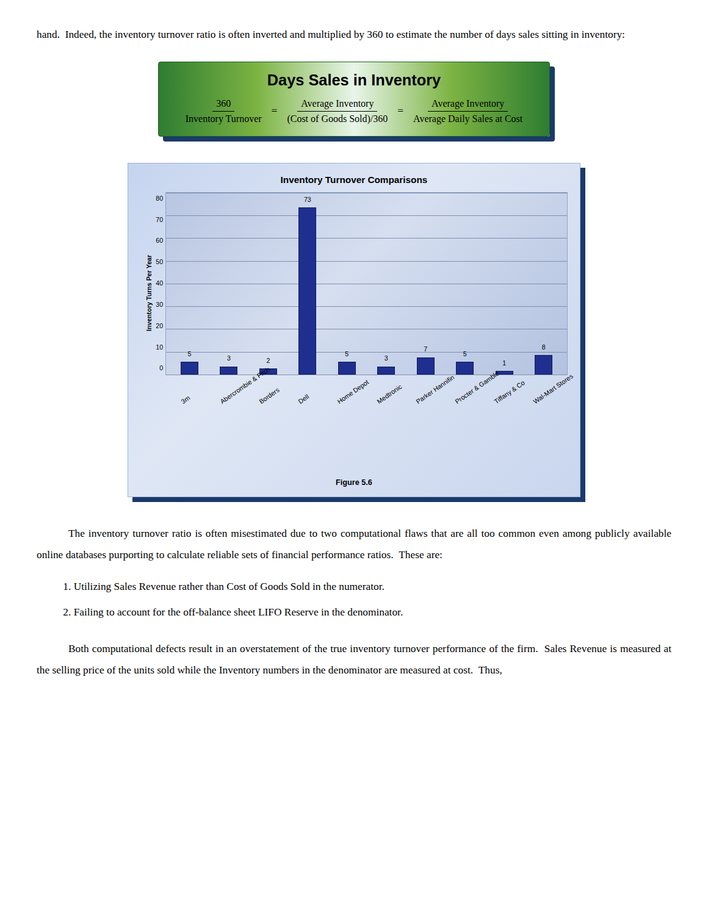hand. Indeed, the inventory turnover ratio is often inverted and multiplied by 360 to estimate the number of days sales sitting in inventory:
Days Sales in Inventory
360 Inventory Turnover = Average Inventory (Cost of Goods Sold)/360 = Average Inventory Average Daily Sales at Cost
Inventory Turnover Comparisons
Inventory Turns Per Year
80 70 60 50 40 30 20 10 0
5
3
2
73
5
3
7
5
1
8
3m
Abercrombie & Fitch
Borders
Dell
Home Depot
Medtronic
Parker Hannifin
Procter & Gamble
Tiffany & Co
Wal-Mart Stores
Figure 5.6
The inventory turnover ratio is often misestimated due to two computational flaws that are all too common even among publicly available online databases purporting to calculate reliable sets of financial performance ratios. These are:
Utilizing Sales Revenue rather than Cost of Goods Sold in the numerator.
Failing to account for the off-balance sheet LIFO Reserve in the denominator.
Both computational defects result in an overstatement of the true inventory turnover performance of the firm. Sales Revenue is measured at the selling price of the units sold while the Inventory numbers in the denominator are measured at cost. Thus,